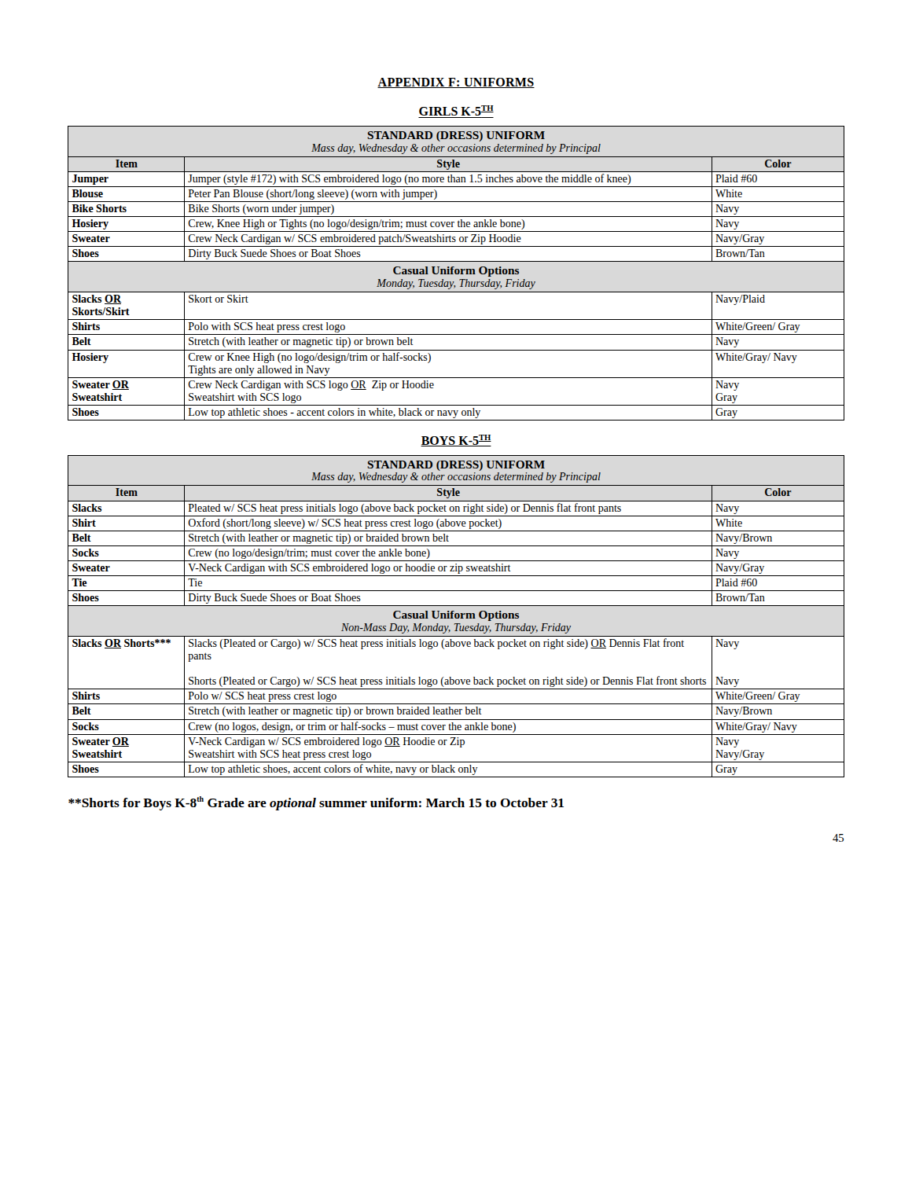APPENDIX F: UNIFORMS
GIRLS K-5TH
| STANDARD (DRESS) UNIFORM Mass day, Wednesday & other occasions determined by Principal |
| Item | Style | Color |
| Jumper | Jumper (style #172) with SCS embroidered logo (no more than 1.5 inches above the middle of knee) | Plaid #60 |
| Blouse | Peter Pan Blouse (short/long sleeve) (worn with jumper) | White |
| Bike Shorts | Bike Shorts (worn under jumper) | Navy |
| Hosiery | Crew, Knee High or Tights (no logo/design/trim; must cover the ankle bone) | Navy |
| Sweater | Crew Neck Cardigan w/ SCS embroidered patch/Sweatshirts or Zip Hoodie | Navy/Gray |
| Shoes | Dirty Buck Suede Shoes or Boat Shoes | Brown/Tan |
| Casual Uniform Options Monday, Tuesday, Thursday, Friday |
| Slacks OR Skorts/Skirt | Skort or Skirt | Navy/Plaid |
| Shirts | Polo with SCS heat press crest logo | White/Green/ Gray |
| Belt | Stretch (with leather or magnetic tip) or brown belt | Navy |
| Hosiery | Crew or Knee High (no logo/design/trim or half-socks) Tights are only allowed in Navy | White/Gray/ Navy |
| Sweater OR Sweatshirt | Crew Neck Cardigan with SCS logo OR Zip or Hoodie Sweatshirt with SCS logo | Navy Gray |
| Shoes | Low top athletic shoes - accent colors in white, black or navy only | Gray |
BOYS K-5TH
| STANDARD (DRESS) UNIFORM Mass day, Wednesday & other occasions determined by Principal |
| Item | Style | Color |
| Slacks | Pleated w/ SCS heat press initials logo (above back pocket on right side) or Dennis flat front pants | Navy |
| Shirt | Oxford (short/long sleeve) w/ SCS heat press crest logo (above pocket) | White |
| Belt | Stretch (with leather or magnetic tip) or braided brown belt | Navy/Brown |
| Socks | Crew (no logo/design/trim; must cover the ankle bone) | Navy |
| Sweater | V-Neck Cardigan with SCS embroidered logo or hoodie or zip sweatshirt | Navy/Gray |
| Tie | Tie | Plaid #60 |
| Shoes | Dirty Buck Suede Shoes or Boat Shoes | Brown/Tan |
| Casual Uniform Options Non-Mass Day, Monday, Tuesday, Thursday, Friday |
| Slacks OR Shorts*** | Slacks (Pleated or Cargo) w/ SCS heat press initials logo (above back pocket on right side) OR Dennis Flat front pants Shorts (Pleated or Cargo) w/ SCS heat press initials logo (above back pocket on right side) or Dennis Flat front shorts | Navy Navy |
| Shirts | Polo w/ SCS heat press crest logo | White/Green/ Gray |
| Belt | Stretch (with leather or magnetic tip) or brown braided leather belt | Navy/Brown |
| Socks | Crew (no logos, design, or trim or half-socks – must cover the ankle bone) | White/Gray/ Navy |
| Sweater OR Sweatshirt | V-Neck Cardigan w/ SCS embroidered logo OR Hoodie or Zip Sweatshirt with SCS heat press crest logo | Navy Navy/Gray |
| Shoes | Low top athletic shoes, accent colors of white, navy or black only | Gray |
**Shorts for Boys K-8th Grade are optional summer uniform: March 15 to October 31
45